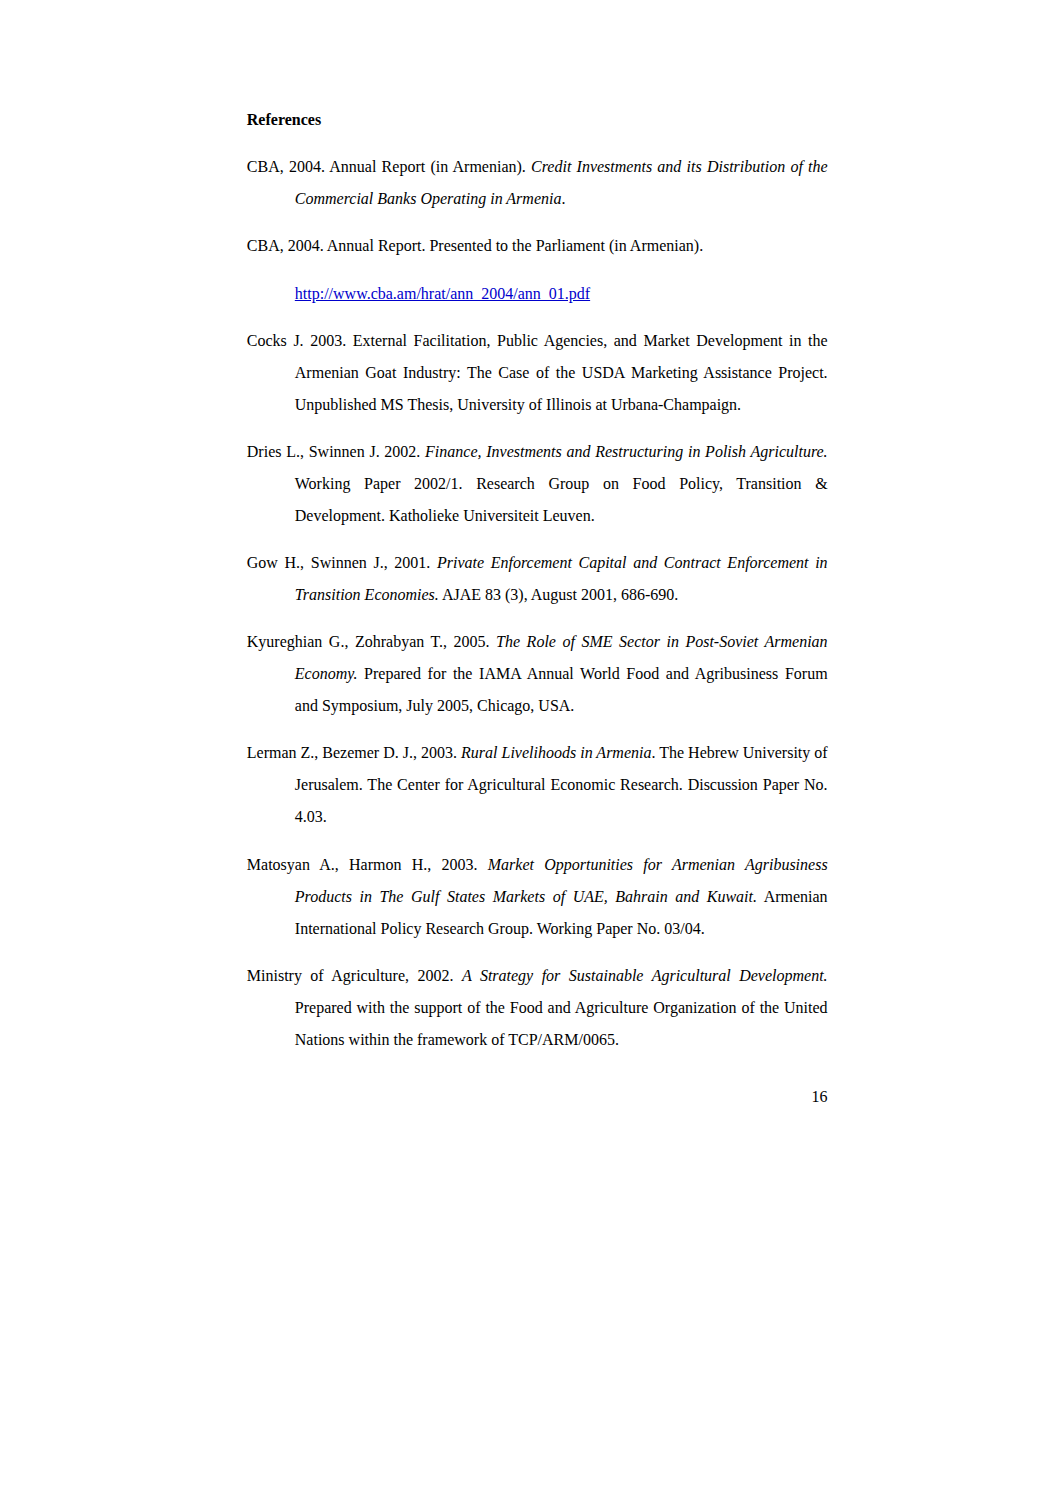References
CBA, 2004. Annual Report (in Armenian). Credit Investments and its Distribution of the Commercial Banks Operating in Armenia.
CBA, 2004. Annual Report. Presented to the Parliament (in Armenian).
http://www.cba.am/hrat/ann_2004/ann_01.pdf
Cocks J. 2003. External Facilitation, Public Agencies, and Market Development in the Armenian Goat Industry: The Case of the USDA Marketing Assistance Project. Unpublished MS Thesis, University of Illinois at Urbana-Champaign.
Dries L., Swinnen J. 2002. Finance, Investments and Restructuring in Polish Agriculture. Working Paper 2002/1. Research Group on Food Policy, Transition & Development. Katholieke Universiteit Leuven.
Gow H., Swinnen J., 2001. Private Enforcement Capital and Contract Enforcement in Transition Economies. AJAE 83 (3), August 2001, 686-690.
Kyureghian G., Zohrabyan T., 2005. The Role of SME Sector in Post-Soviet Armenian Economy. Prepared for the IAMA Annual World Food and Agribusiness Forum and Symposium, July 2005, Chicago, USA.
Lerman Z., Bezemer D. J., 2003. Rural Livelihoods in Armenia. The Hebrew University of Jerusalem. The Center for Agricultural Economic Research. Discussion Paper No. 4.03.
Matosyan A., Harmon H., 2003. Market Opportunities for Armenian Agribusiness Products in The Gulf States Markets of UAE, Bahrain and Kuwait. Armenian International Policy Research Group. Working Paper No. 03/04.
Ministry of Agriculture, 2002. A Strategy for Sustainable Agricultural Development. Prepared with the support of the Food and Agriculture Organization of the United Nations within the framework of TCP/ARM/0065.
16